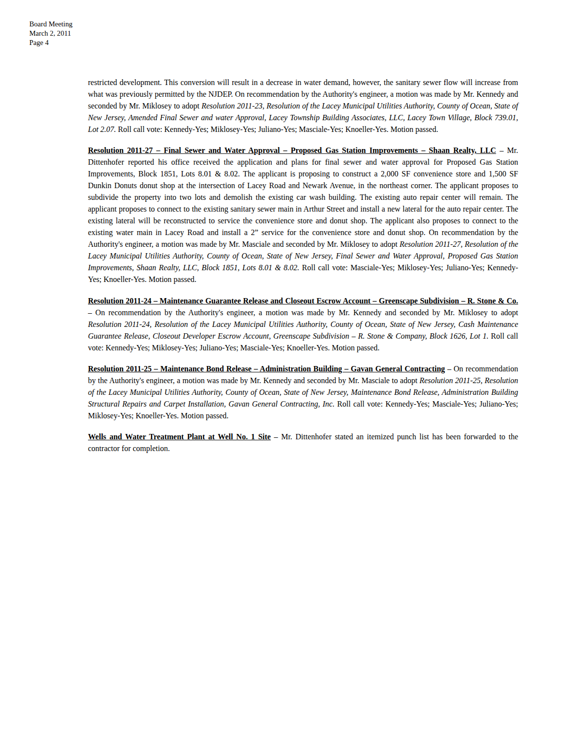Board Meeting
March 2, 2011
Page 4
restricted development. This conversion will result in a decrease in water demand, however, the sanitary sewer flow will increase from what was previously permitted by the NJDEP. On recommendation by the Authority's engineer, a motion was made by Mr. Kennedy and seconded by Mr. Miklosey to adopt Resolution 2011-23, Resolution of the Lacey Municipal Utilities Authority, County of Ocean, State of New Jersey, Amended Final Sewer and water Approval, Lacey Township Building Associates, LLC, Lacey Town Village, Block 739.01, Lot 2.07. Roll call vote: Kennedy-Yes; Miklosey-Yes; Juliano-Yes; Masciale-Yes; Knoeller-Yes. Motion passed.
Resolution 2011-27 – Final Sewer and Water Approval – Proposed Gas Station Improvements – Shaan Realty, LLC – Mr. Dittenhofer reported his office received the application and plans for final sewer and water approval for Proposed Gas Station Improvements, Block 1851, Lots 8.01 & 8.02. The applicant is proposing to construct a 2,000 SF convenience store and 1,500 SF Dunkin Donuts donut shop at the intersection of Lacey Road and Newark Avenue, in the northeast corner. The applicant proposes to subdivide the property into two lots and demolish the existing car wash building. The existing auto repair center will remain. The applicant proposes to connect to the existing sanitary sewer main in Arthur Street and install a new lateral for the auto repair center. The existing lateral will be reconstructed to service the convenience store and donut shop. The applicant also proposes to connect to the existing water main in Lacey Road and install a 2” service for the convenience store and donut shop. On recommendation by the Authority's engineer, a motion was made by Mr. Masciale and seconded by Mr. Miklosey to adopt Resolution 2011-27, Resolution of the Lacey Municipal Utilities Authority, County of Ocean, State of New Jersey, Final Sewer and Water Approval, Proposed Gas Station Improvements, Shaan Realty, LLC, Block 1851, Lots 8.01 & 8.02. Roll call vote: Masciale-Yes; Miklosey-Yes; Juliano-Yes; Kennedy-Yes; Knoeller-Yes. Motion passed.
Resolution 2011-24 – Maintenance Guarantee Release and Closeout Escrow Account – Greenscape Subdivision – R. Stone & Co. – On recommendation by the Authority's engineer, a motion was made by Mr. Kennedy and seconded by Mr. Miklosey to adopt Resolution 2011-24, Resolution of the Lacey Municipal Utilities Authority, County of Ocean, State of New Jersey, Cash Maintenance Guarantee Release, Closeout Developer Escrow Account, Greenscape Subdivision – R. Stone & Company, Block 1626, Lot 1. Roll call vote: Kennedy-Yes; Miklosey-Yes; Juliano-Yes; Masciale-Yes; Knoeller-Yes. Motion passed.
Resolution 2011-25 – Maintenance Bond Release – Administration Building – Gavan General Contracting – On recommendation by the Authority's engineer, a motion was made by Mr. Kennedy and seconded by Mr. Masciale to adopt Resolution 2011-25, Resolution of the Lacey Municipal Utilities Authority, County of Ocean, State of New Jersey, Maintenance Bond Release, Administration Building Structural Repairs and Carpet Installation, Gavan General Contracting, Inc. Roll call vote: Kennedy-Yes; Masciale-Yes; Juliano-Yes; Miklosey-Yes; Knoeller-Yes. Motion passed.
Wells and Water Treatment Plant at Well No. 1 Site – Mr. Dittenhofer stated an itemized punch list has been forwarded to the contractor for completion.